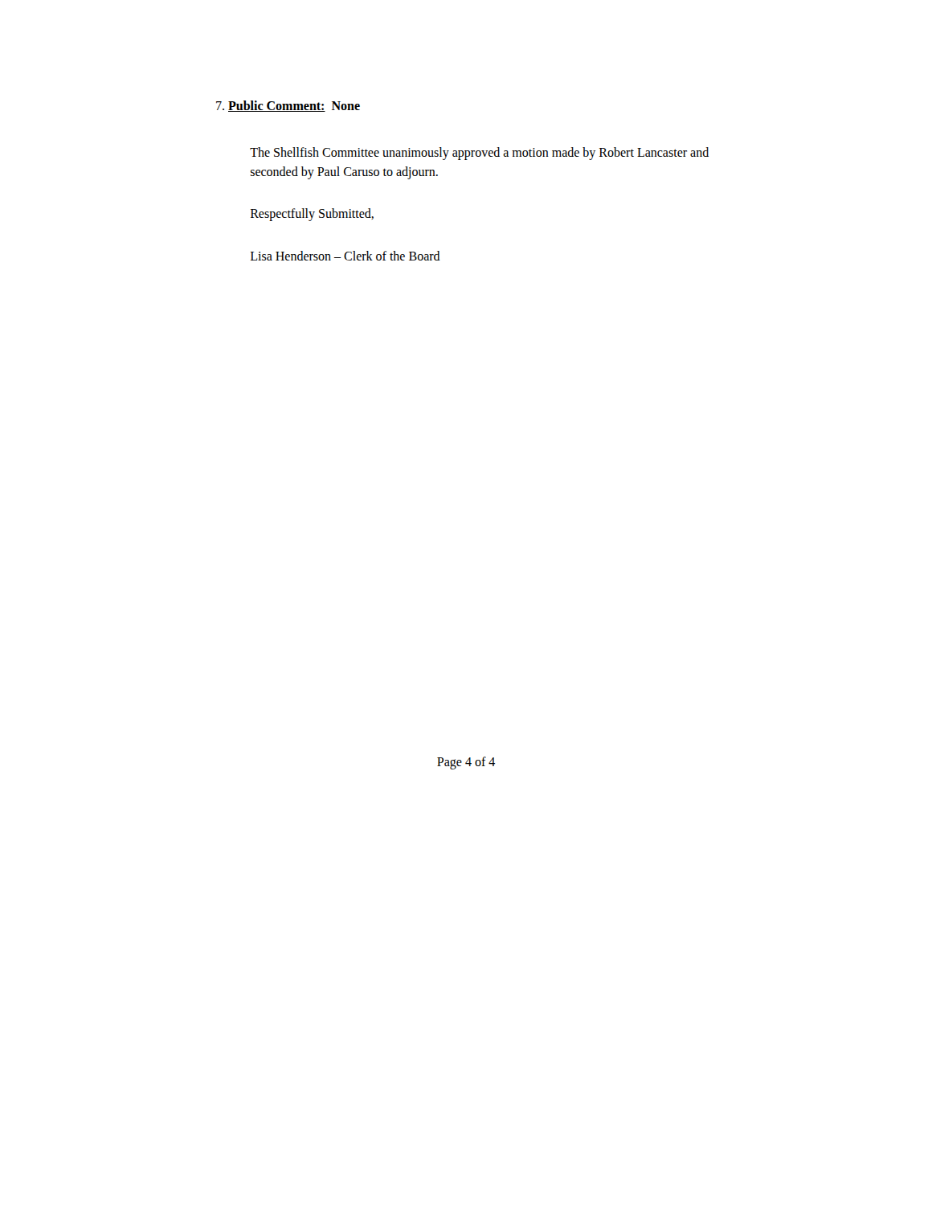7. Public Comment: None
The Shellfish Committee unanimously approved a motion made by Robert Lancaster and seconded by Paul Caruso to adjourn.
Respectfully Submitted,
Lisa Henderson – Clerk of the Board
Page 4 of 4